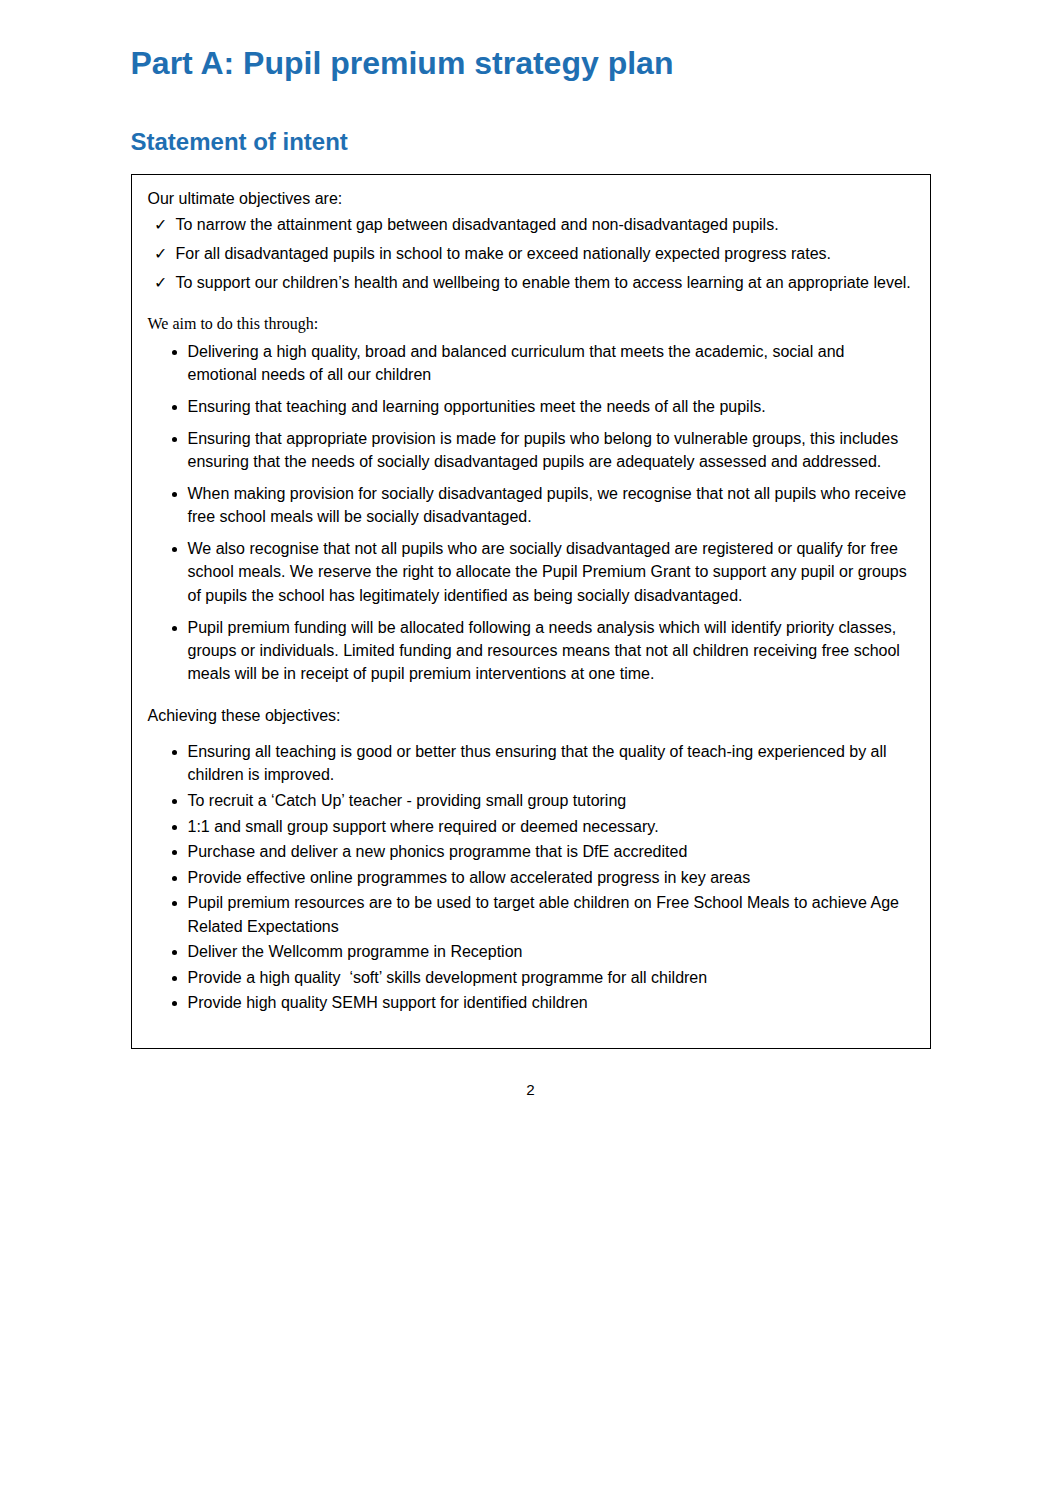Part A: Pupil premium strategy plan
Statement of intent
Our ultimate objectives are:
To narrow the attainment gap between disadvantaged and non-disadvantaged pupils.
For all disadvantaged pupils in school to make or exceed nationally expected progress rates.
To support our children’s health and wellbeing to enable them to access learning at an appropriate level.
We aim to do this through:
Delivering a high quality, broad and balanced curriculum that meets the academic, social and emotional needs of all our children
Ensuring that teaching and learning opportunities meet the needs of all the pupils.
Ensuring that appropriate provision is made for pupils who belong to vulnerable groups, this includes ensuring that the needs of socially disadvantaged pupils are adequately assessed and addressed.
When making provision for socially disadvantaged pupils, we recognise that not all pupils who receive free school meals will be socially disadvantaged.
We also recognise that not all pupils who are socially disadvantaged are registered or qualify for free school meals. We reserve the right to allocate the Pupil Premium Grant to support any pupil or groups of pupils the school has legitimately identified as being socially disadvantaged.
Pupil premium funding will be allocated following a needs analysis which will identify priority classes, groups or individuals. Limited funding and resources means that not all children receiving free school meals will be in receipt of pupil premium interventions at one time.
Achieving these objectives:
Ensuring all teaching is good or better thus ensuring that the quality of teach-ing experienced by all children is improved.
To recruit a ‘Catch Up’ teacher - providing small group tutoring
1:1 and small group support where required or deemed necessary.
Purchase and deliver a new phonics programme that is DfE accredited
Provide effective online programmes to allow accelerated progress in key areas
Pupil premium resources are to be used to target able children on Free School Meals to achieve Age Related Expectations
Deliver the Wellcomm programme in Reception
Provide a high quality ‘soft’ skills development programme for all children
Provide high quality SEMH support for identified children
2